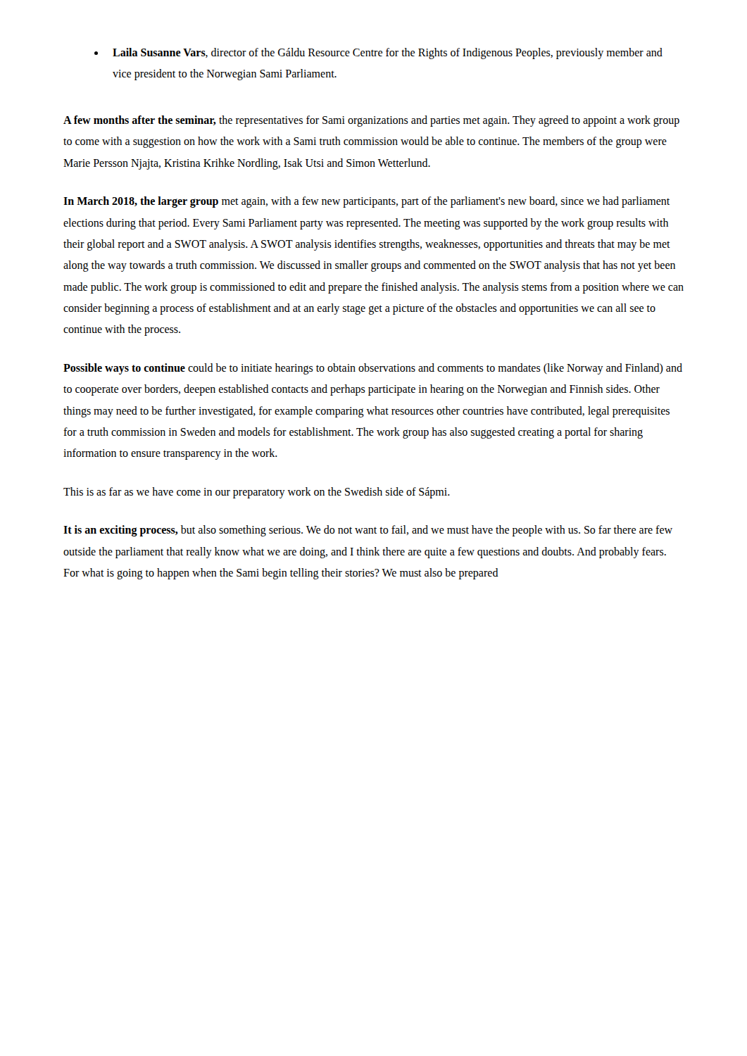Laila Susanne Vars, director of the Gáldu Resource Centre for the Rights of Indigenous Peoples, previously member and vice president to the Norwegian Sami Parliament.
A few months after the seminar, the representatives for Sami organizations and parties met again. They agreed to appoint a work group to come with a suggestion on how the work with a Sami truth commission would be able to continue. The members of the group were Marie Persson Njajta, Kristina Krihke Nordling, Isak Utsi and Simon Wetterlund.
In March 2018, the larger group met again, with a few new participants, part of the parliament's new board, since we had parliament elections during that period. Every Sami Parliament party was represented. The meeting was supported by the work group results with their global report and a SWOT analysis. A SWOT analysis identifies strengths, weaknesses, opportunities and threats that may be met along the way towards a truth commission. We discussed in smaller groups and commented on the SWOT analysis that has not yet been made public. The work group is commissioned to edit and prepare the finished analysis. The analysis stems from a position where we can consider beginning a process of establishment and at an early stage get a picture of the obstacles and opportunities we can all see to continue with the process.
Possible ways to continue could be to initiate hearings to obtain observations and comments to mandates (like Norway and Finland) and to cooperate over borders, deepen established contacts and perhaps participate in hearing on the Norwegian and Finnish sides. Other things may need to be further investigated, for example comparing what resources other countries have contributed, legal prerequisites for a truth commission in Sweden and models for establishment. The work group has also suggested creating a portal for sharing information to ensure transparency in the work.
This is as far as we have come in our preparatory work on the Swedish side of Sápmi.
It is an exciting process, but also something serious. We do not want to fail, and we must have the people with us. So far there are few outside the parliament that really know what we are doing, and I think there are quite a few questions and doubts. And probably fears. For what is going to happen when the Sami begin telling their stories? We must also be prepared